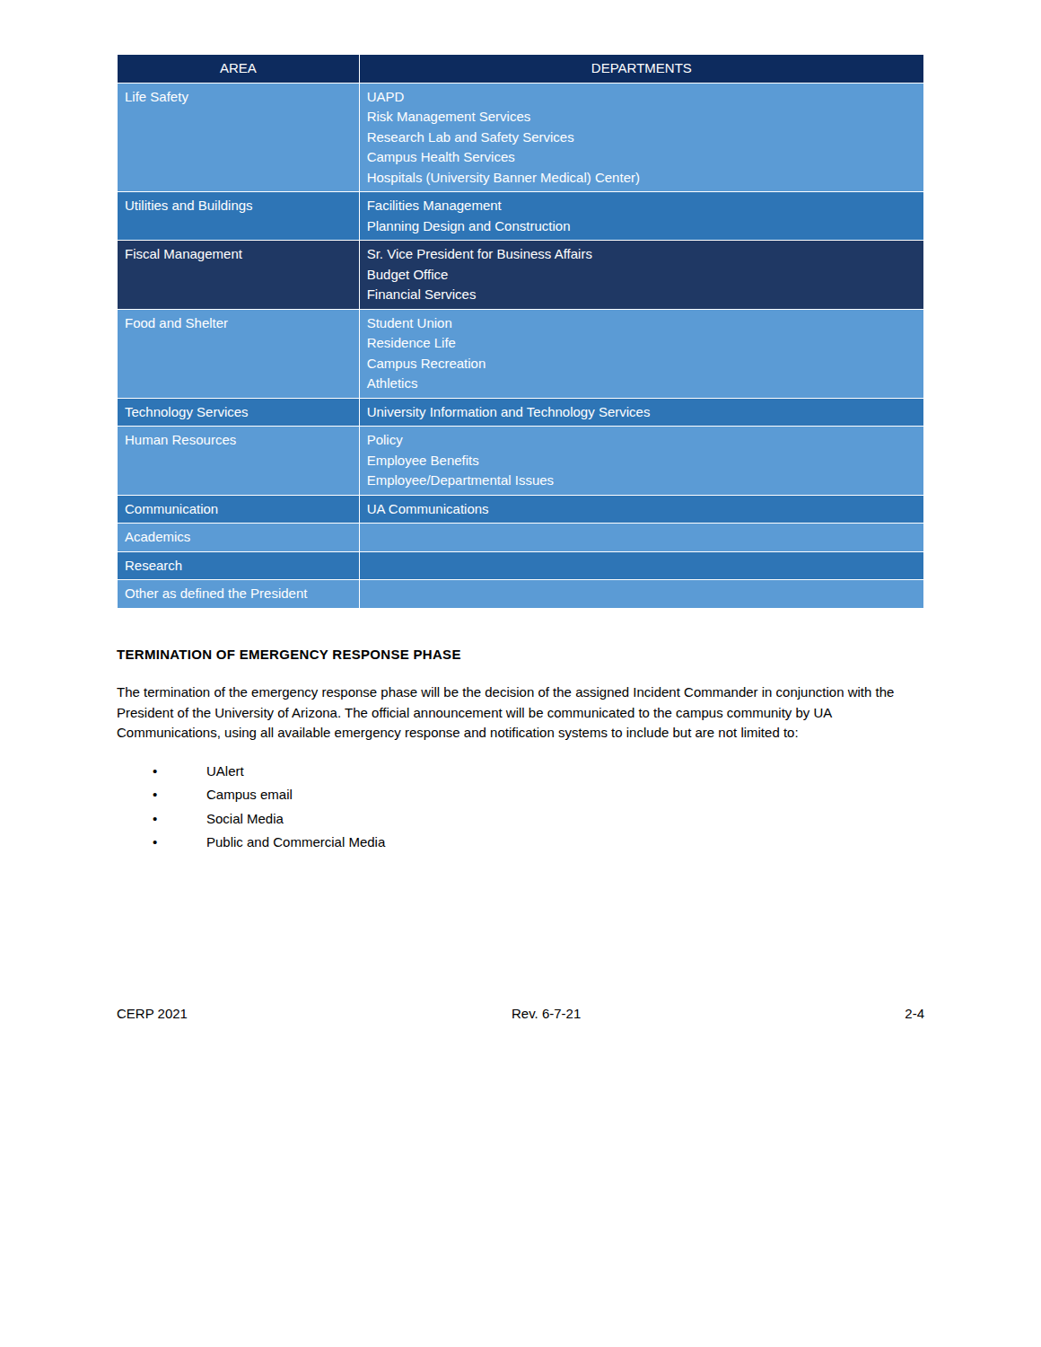| AREA | DEPARTMENTS |
| --- | --- |
| Life Safety | UAPD Risk Management Services Research Lab and Safety Services Campus Health Services Hospitals (University Banner Medical) Center) |
| Utilities and Buildings | Facilities Management Planning Design and Construction |
| Fiscal Management | Sr. Vice President for Business Affairs Budget Office Financial Services |
| Food and Shelter | Student Union Residence Life Campus Recreation Athletics |
| Technology Services | University Information and Technology Services |
| Human Resources | Policy Employee Benefits Employee/Departmental Issues |
| Communication | UA Communications |
| Academics | |
| Research | |
| Other as defined the President | |
TERMINATION OF EMERGENCY RESPONSE PHASE
The termination of the emergency response phase will be the decision of the assigned Incident Commander in conjunction with the President of the University of Arizona. The official announcement will be communicated to the campus community by UA Communications, using all available emergency response and notification systems to include but are not limited to:
UAlert
Campus email
Social Media
Public and Commercial Media
CERP 2021
Rev. 6-7-21
2-4